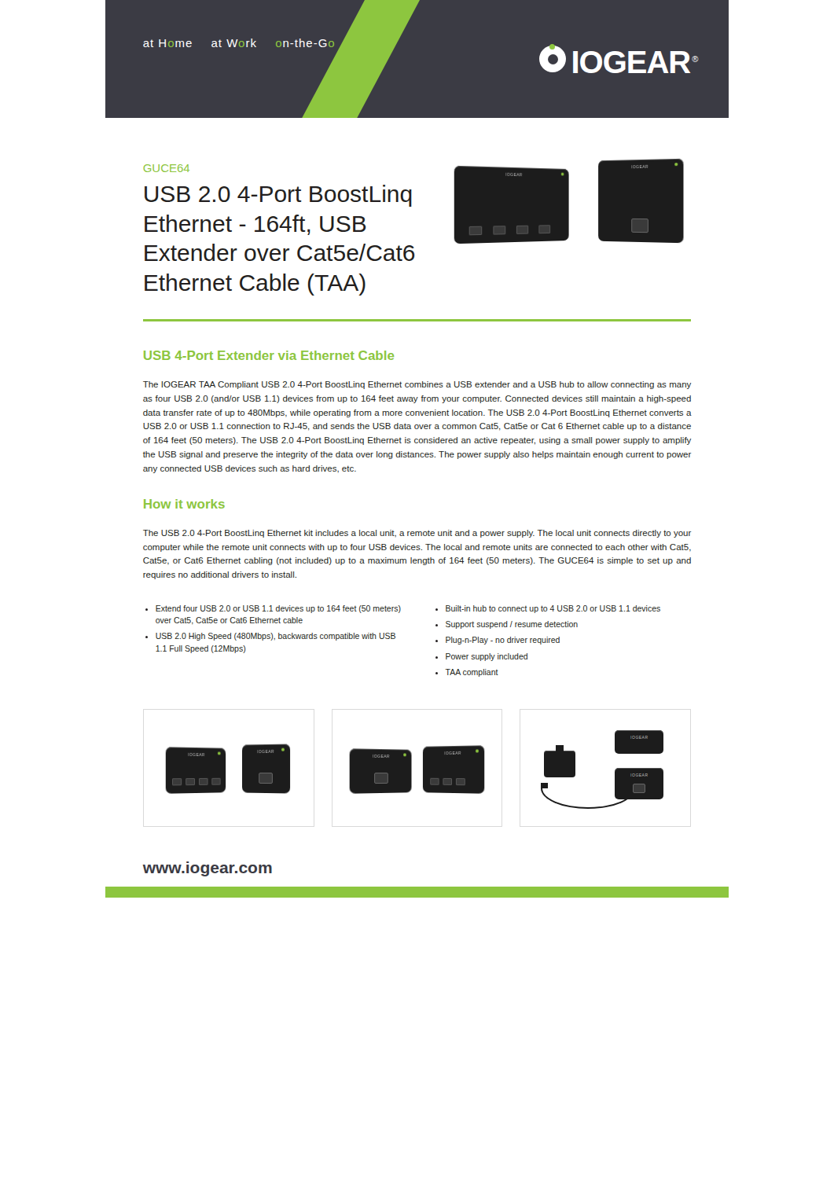at Home at Work on-the-Go
IOGEAR®
GUCE64
USB 2.0 4-Port BoostLinq Ethernet - 164ft, USB Extender over Cat5e/Cat6 Ethernet Cable (TAA)
IOGEAR
IOGEAR
USB 4-Port Extender via Ethernet Cable
The IOGEAR TAA Compliant USB 2.0 4-Port BoostLinq Ethernet combines a USB extender and a USB hub to allow connecting as many as four USB 2.0 (and/or USB 1.1) devices from up to 164 feet away from your computer. Connected devices still maintain a high-speed data transfer rate of up to 480Mbps, while operating from a more convenient location. The USB 2.0 4-Port BoostLinq Ethernet converts a USB 2.0 or USB 1.1 connection to RJ-45, and sends the USB data over a common Cat5, Cat5e or Cat 6 Ethernet cable up to a distance of 164 feet (50 meters). The USB 2.0 4-Port BoostLinq Ethernet is considered an active repeater, using a small power supply to amplify the USB signal and preserve the integrity of the data over long distances. The power supply also helps maintain enough current to power any connected USB devices such as hard drives, etc.
How it works
The USB 2.0 4-Port BoostLinq Ethernet kit includes a local unit, a remote unit and a power supply. The local unit connects directly to your computer while the remote unit connects with up to four USB devices. The local and remote units are connected to each other with Cat5, Cat5e, or Cat6 Ethernet cabling (not included) up to a maximum length of 164 feet (50 meters). The GUCE64 is simple to set up and requires no additional drivers to install.
Extend four USB 2.0 or USB 1.1 devices up to 164 feet (50 meters) over Cat5, Cat5e or Cat6 Ethernet cable
USB 2.0 High Speed (480Mbps), backwards compatible with USB 1.1 Full Speed (12Mbps)
Built-in hub to connect up to 4 USB 2.0 or USB 1.1 devices
Support suspend / resume detection
Plug-n-Play - no driver required
Power supply included
TAA compliant
IOGEAR
IOGEAR
IOGEAR
IOGEAR
IOGEAR
IOGEAR
www.iogear.com